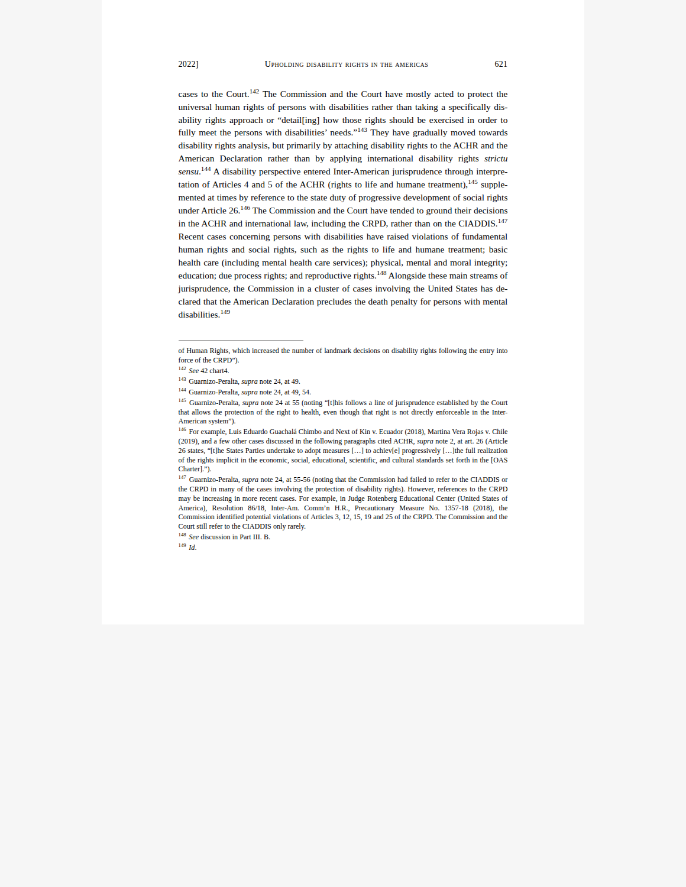2022] Upholding Disability Rights in the Americas 621
cases to the Court.142 The Commission and the Court have mostly acted to protect the universal human rights of persons with disabilities rather than taking a specifically disability rights approach or “detail[ing] how those rights should be exercised in order to fully meet the persons with disabilities’ needs.”143 They have gradually moved towards disability rights analysis, but primarily by attaching disability rights to the ACHR and the American Declaration rather than by applying international disability rights strictu sensu.144 A disability perspective entered Inter-American jurisprudence through interpretation of Articles 4 and 5 of the ACHR (rights to life and humane treatment),145 supplemented at times by reference to the state duty of progressive development of social rights under Article 26.146 The Commission and the Court have tended to ground their decisions in the ACHR and international law, including the CRPD, rather than on the CIADDIS.147 Recent cases concerning persons with disabilities have raised violations of fundamental human rights and social rights, such as the rights to life and humane treatment; basic health care (including mental health care services); physical, mental and moral integrity; education; due process rights; and reproductive rights.148 Alongside these main streams of jurisprudence, the Commission in a cluster of cases involving the United States has declared that the American Declaration precludes the death penalty for persons with mental disabilities.149
of Human Rights, which increased the number of landmark decisions on disability rights following the entry into force of the CRPD”).
142 See 42 chart4.
143 Guarnizo-Peralta, supra note 24, at 49.
144 Guarnizo-Peralta, supra note 24, at 49, 54.
145 Guarnizo-Peralta, supra note 24 at 55 (noting “[t]his follows a line of jurisprudence established by the Court that allows the protection of the right to health, even though that right is not directly enforceable in the Inter-American system”).
146 For example, Luis Eduardo Guachalá Chimbo and Next of Kin v. Ecuador (2018), Martina Vera Rojas v. Chile (2019), and a few other cases discussed in the following paragraphs cited ACHR, supra note 2, at art. 26 (Article 26 states, “[t]he States Parties undertake to adopt measures […] to achiev[e] progressively […]the full realization of the rights implicit in the economic, social, educational, scientific, and cultural standards set forth in the [OAS Charter].”).
147 Guarnizo-Peralta, supra note 24, at 55-56 (noting that the Commission had failed to refer to the CIADDIS or the CRPD in many of the cases involving the protection of disability rights). However, references to the CRPD may be increasing in more recent cases. For example, in Judge Rotenberg Educational Center (United States of America), Resolution 86/18, Inter-Am. Comm’n H.R., Precautionary Measure No. 1357-18 (2018), the Commission identified potential violations of Articles 3, 12, 15, 19 and 25 of the CRPD. The Commission and the Court still refer to the CIADDIS only rarely.
148 See discussion in Part III. B.
149 Id.